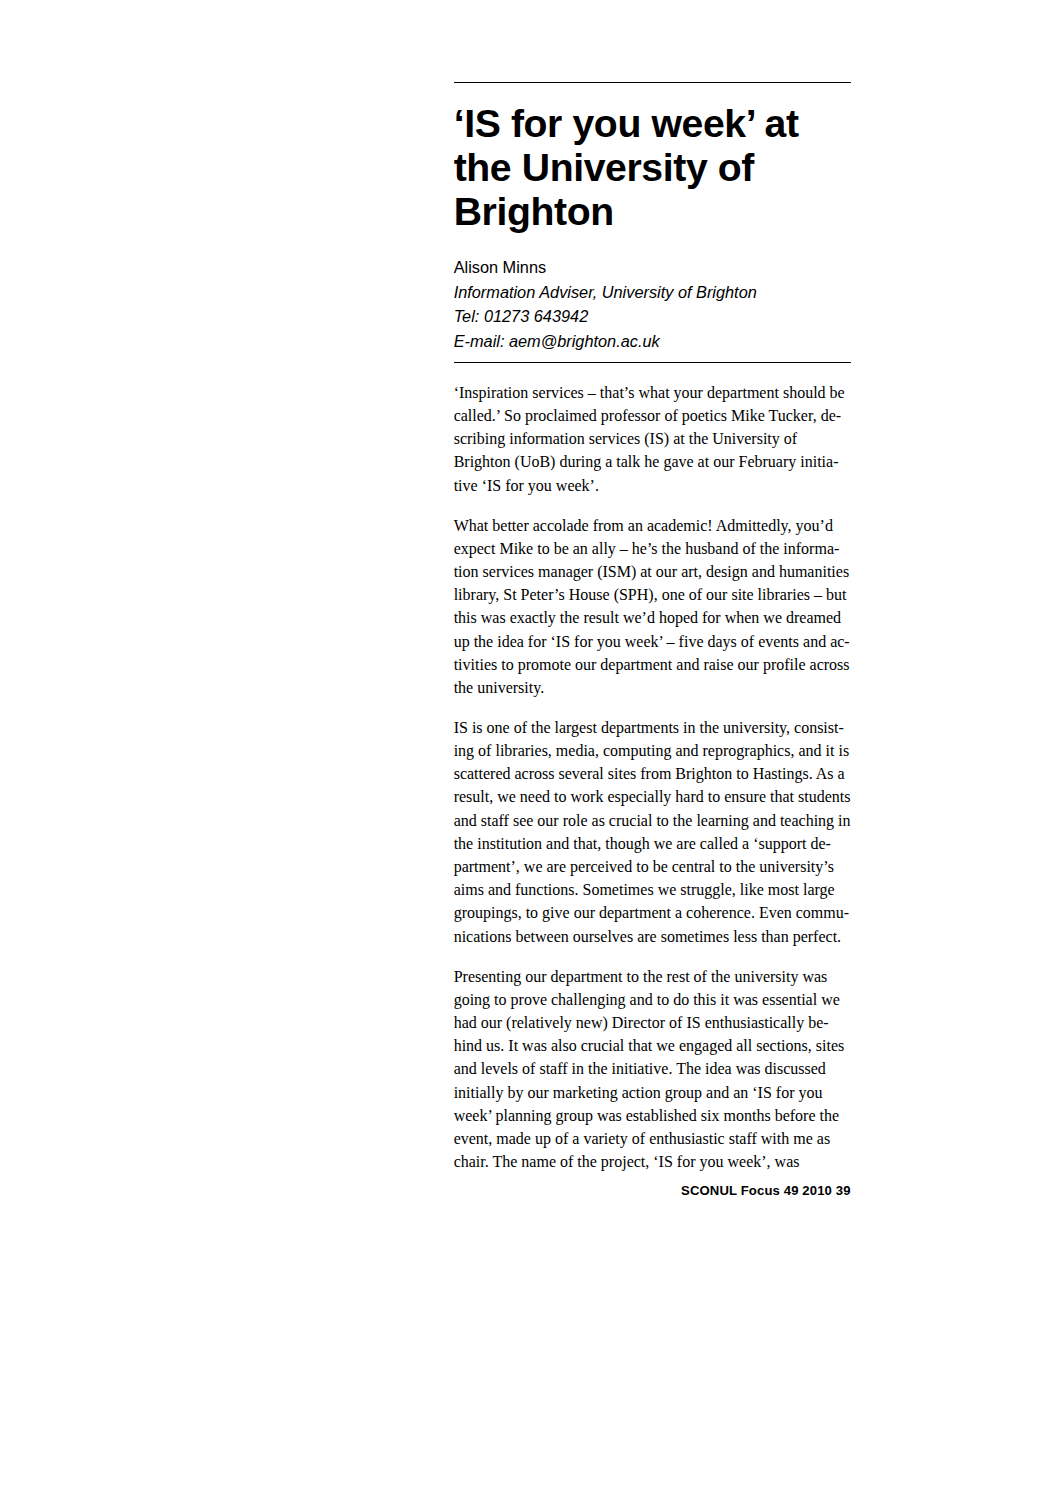‘IS for you week’ at the University of Brighton
Alison Minns
Information Adviser, University of Brighton
Tel: 01273 643942
E-mail: aem@brighton.ac.uk
‘Inspiration services – that’s what your department should be called.’ So proclaimed professor of poetics Mike Tucker, describing information services (IS) at the University of Brighton (UoB) during a talk he gave at our February initiative ‘IS for you week’.
What better accolade from an academic! Admittedly, you’d expect Mike to be an ally – he’s the husband of the information services manager (ISM) at our art, design and humanities library, St Peter’s House (SPH), one of our site libraries – but this was exactly the result we’d hoped for when we dreamed up the idea for ‘IS for you week’ – five days of events and activities to promote our department and raise our profile across the university.
IS is one of the largest departments in the university, consisting of libraries, media, computing and reprographics, and it is scattered across several sites from Brighton to Hastings. As a result, we need to work especially hard to ensure that students and staff see our role as crucial to the learning and teaching in the institution and that, though we are called a ‘support department’, we are perceived to be central to the university’s aims and functions. Sometimes we struggle, like most large groupings, to give our department a coherence. Even communications between ourselves are sometimes less than perfect.
Presenting our department to the rest of the university was going to prove challenging and to do this it was essential we had our (relatively new) Director of IS enthusiastically behind us. It was also crucial that we engaged all sections, sites and levels of staff in the initiative. The idea was discussed initially by our marketing action group and an ‘IS for you week’ planning group was established six months before the event, made up of a variety of enthusiastic staff with me as chair. The name of the project, ‘IS for you week’, was
SCONUL Focus 49 2010 39